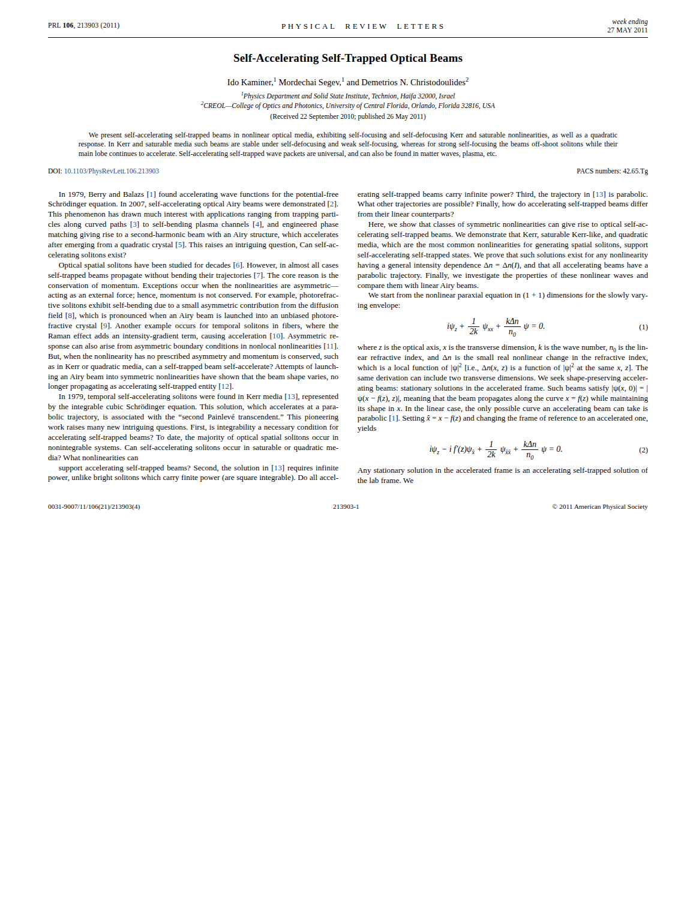PRL 106, 213903 (2011)
PHYSICAL REVIEW LETTERS
week ending 27 MAY 2011
Self-Accelerating Self-Trapped Optical Beams
Ido Kaminer,1 Mordechai Segev,1 and Demetrios N. Christodoulides2
1Physics Department and Solid State Institute, Technion, Haifa 32000, Israel
2CREOL—College of Optics and Photonics, University of Central Florida, Orlando, Florida 32816, USA
(Received 22 September 2010; published 26 May 2011)
We present self-accelerating self-trapped beams in nonlinear optical media, exhibiting self-focusing and self-defocusing Kerr and saturable nonlinearities, as well as a quadratic response. In Kerr and saturable media such beams are stable under self-defocusing and weak self-focusing, whereas for strong self-focusing the beams off-shoot solitons while their main lobe continues to accelerate. Self-accelerating self-trapped wave packets are universal, and can also be found in matter waves, plasma, etc.
DOI: 10.1103/PhysRevLett.106.213903
PACS numbers: 42.65.Tg
In 1979, Berry and Balazs [1] found accelerating wave functions for the potential-free Schrödinger equation. In 2007, self-accelerating optical Airy beams were demonstrated [2]. This phenomenon has drawn much interest with applications ranging from trapping particles along curved paths [3] to self-bending plasma channels [4], and engineered phase matching giving rise to a second-harmonic beam with an Airy structure, which accelerates after emerging from a quadratic crystal [5]. This raises an intriguing question, Can self-accelerating solitons exist?
Optical spatial solitons have been studied for decades [6]. However, in almost all cases self-trapped beams propagate without bending their trajectories [7]. The core reason is the conservation of momentum. Exceptions occur when the nonlinearities are asymmetric—acting as an external force; hence, momentum is not conserved. For example, photorefractive solitons exhibit self-bending due to a small asymmetric contribution from the diffusion field [8], which is pronounced when an Airy beam is launched into an unbiased photorefractive crystal [9]. Another example occurs for temporal solitons in fibers, where the Raman effect adds an intensity-gradient term, causing acceleration [10]. Asymmetric response can also arise from asymmetric boundary conditions in nonlocal nonlinearities [11]. But, when the nonlinearity has no prescribed asymmetry and momentum is conserved, such as in Kerr or quadratic media, can a self-trapped beam self-accelerate? Attempts of launching an Airy beam into symmetric nonlinearities have shown that the beam shape varies, no longer propagating as accelerating self-trapped entity [12].
In 1979, temporal self-accelerating solitons were found in Kerr media [13], represented by the integrable cubic Schrödinger equation. This solution, which accelerates at a parabolic trajectory, is associated with the “second Painlevé transcendent.” This pioneering work raises many new intriguing questions. First, is integrability a necessary condition for accelerating self-trapped beams? To date, the majority of optical spatial solitons occur in nonintegrable systems. Can self-accelerating solitons occur in saturable or quadratic media? What nonlinearities can
support accelerating self-trapped beams? Second, the solution in [13] requires infinite power, unlike bright solitons which carry finite power (are square integrable). Do all accelerating self-trapped beams carry infinite power? Third, the trajectory in [13] is parabolic. What other trajectories are possible? Finally, how do accelerating self-trapped beams differ from their linear counterparts?
Here, we show that classes of symmetric nonlinearities can give rise to optical self-accelerating self-trapped beams. We demonstrate that Kerr, saturable Kerr-like, and quadratic media, which are the most common nonlinearities for generating spatial solitons, support self-accelerating self-trapped states. We prove that such solutions exist for any nonlinearity having a general intensity dependence Δn = Δn(I), and that all accelerating beams have a parabolic trajectory. Finally, we investigate the properties of these nonlinear waves and compare them with linear Airy beams.
We start from the nonlinear paraxial equation in (1 + 1) dimensions for the slowly varying envelope:
iψz + 12k ψxx + kΔn n0 ψ = 0.
(1)
where z is the optical axis, x is the transverse dimension, k is the wave number, n0 is the linear refractive index, and Δn is the small real nonlinear change in the refractive index, which is a local function of |ψ|2 [i.e., Δn(x, z) is a function of |ψ|2 at the same x, z]. The same derivation can include two transverse dimensions. We seek shape-preserving accelerating beams: stationary solutions in the accelerated frame. Such beams satisfy |ψ(x, 0)| = |ψ(x − f(z), z)|, meaning that the beam propagates along the curve x = f(z) while maintaining its shape in x. In the linear case, the only possible curve an accelerating beam can take is parabolic [1]. Setting x̂ = x − f(z) and changing the frame of reference to an accelerated one, yields
iψz − i f′(z)ψx̂ + 12k ψx̂x̂ + kΔn n0 ψ = 0.
(2)
Any stationary solution in the accelerated frame is an accelerating self-trapped solution of the lab frame. We
0031-9007/11/106(21)/213903(4)
213903-1
© 2011 American Physical Society